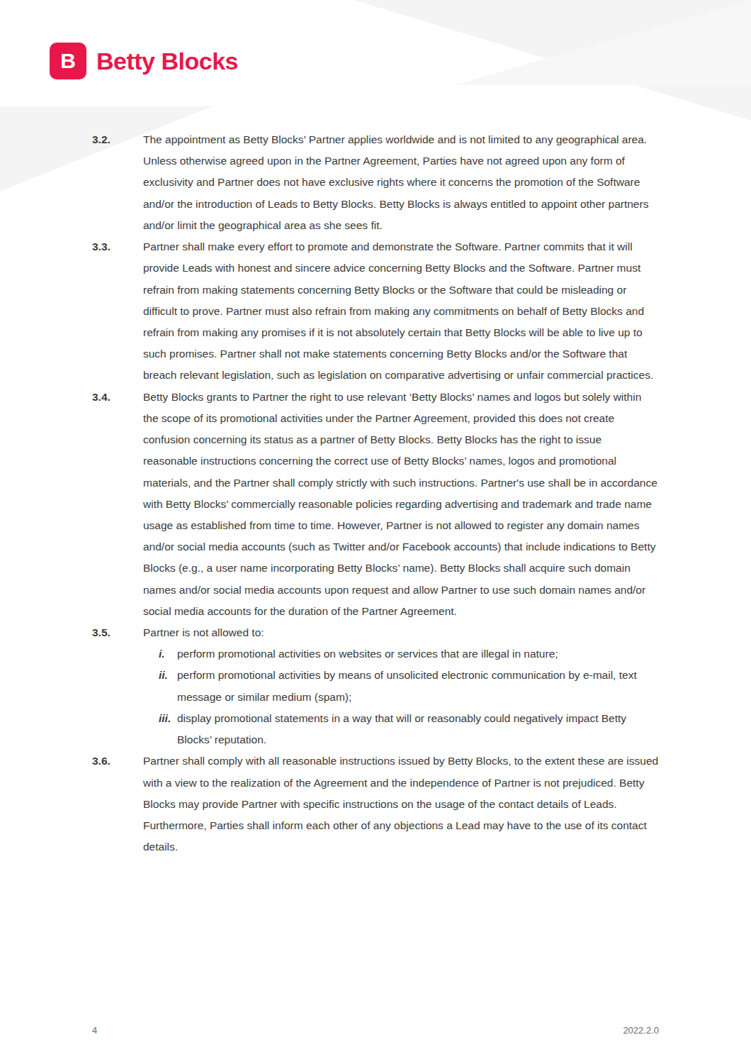B
Betty Blocks
3.2.
The appointment as Betty Blocks’ Partner applies worldwide and is not limited to any geographical area. Unless otherwise agreed upon in the Partner Agreement, Parties have not agreed upon any form of exclusivity and Partner does not have exclusive rights where it concerns the promotion of the Software and/or the introduction of Leads to Betty Blocks. Betty Blocks is always entitled to appoint other partners and/or limit the geographical area as she sees fit.
3.3.
Partner shall make every effort to promote and demonstrate the Software. Partner commits that it will provide Leads with honest and sincere advice concerning Betty Blocks and the Software. Partner must refrain from making statements concerning Betty Blocks or the Software that could be misleading or difficult to prove. Partner must also refrain from making any commitments on behalf of Betty Blocks and refrain from making any promises if it is not absolutely certain that Betty Blocks will be able to live up to such promises. Partner shall not make statements concerning Betty Blocks and/or the Software that breach relevant legislation, such as legislation on comparative advertising or unfair commercial practices.
3.4.
Betty Blocks grants to Partner the right to use relevant ‘Betty Blocks’ names and logos but solely within the scope of its promotional activities under the Partner Agreement, provided this does not create confusion concerning its status as a partner of Betty Blocks. Betty Blocks has the right to issue reasonable instructions concerning the correct use of Betty Blocks’ names, logos and promotional materials, and the Partner shall comply strictly with such instructions. Partner's use shall be in accordance with Betty Blocks’ commercially reasonable policies regarding advertising and trademark and trade name usage as established from time to time. However, Partner is not allowed to register any domain names and/or social media accounts (such as Twitter and/or Facebook accounts) that include indications to Betty Blocks (e.g., a user name incorporating Betty Blocks’ name). Betty Blocks shall acquire such domain names and/or social media accounts upon request and allow Partner to use such domain names and/or social media accounts for the duration of the Partner Agreement.
3.5.
Partner is not allowed to:
i.
perform promotional activities on websites or services that are illegal in nature;
ii.
perform promotional activities by means of unsolicited electronic communication by e-mail, text message or similar medium (spam);
iii.
display promotional statements in a way that will or reasonably could negatively impact Betty Blocks’ reputation.
3.6.
Partner shall comply with all reasonable instructions issued by Betty Blocks, to the extent these are issued with a view to the realization of the Agreement and the independence of Partner is not prejudiced. Betty Blocks may provide Partner with specific instructions on the usage of the contact details of Leads. Furthermore, Parties shall inform each other of any objections a Lead may have to the use of its contact details.
4
2022.2.0